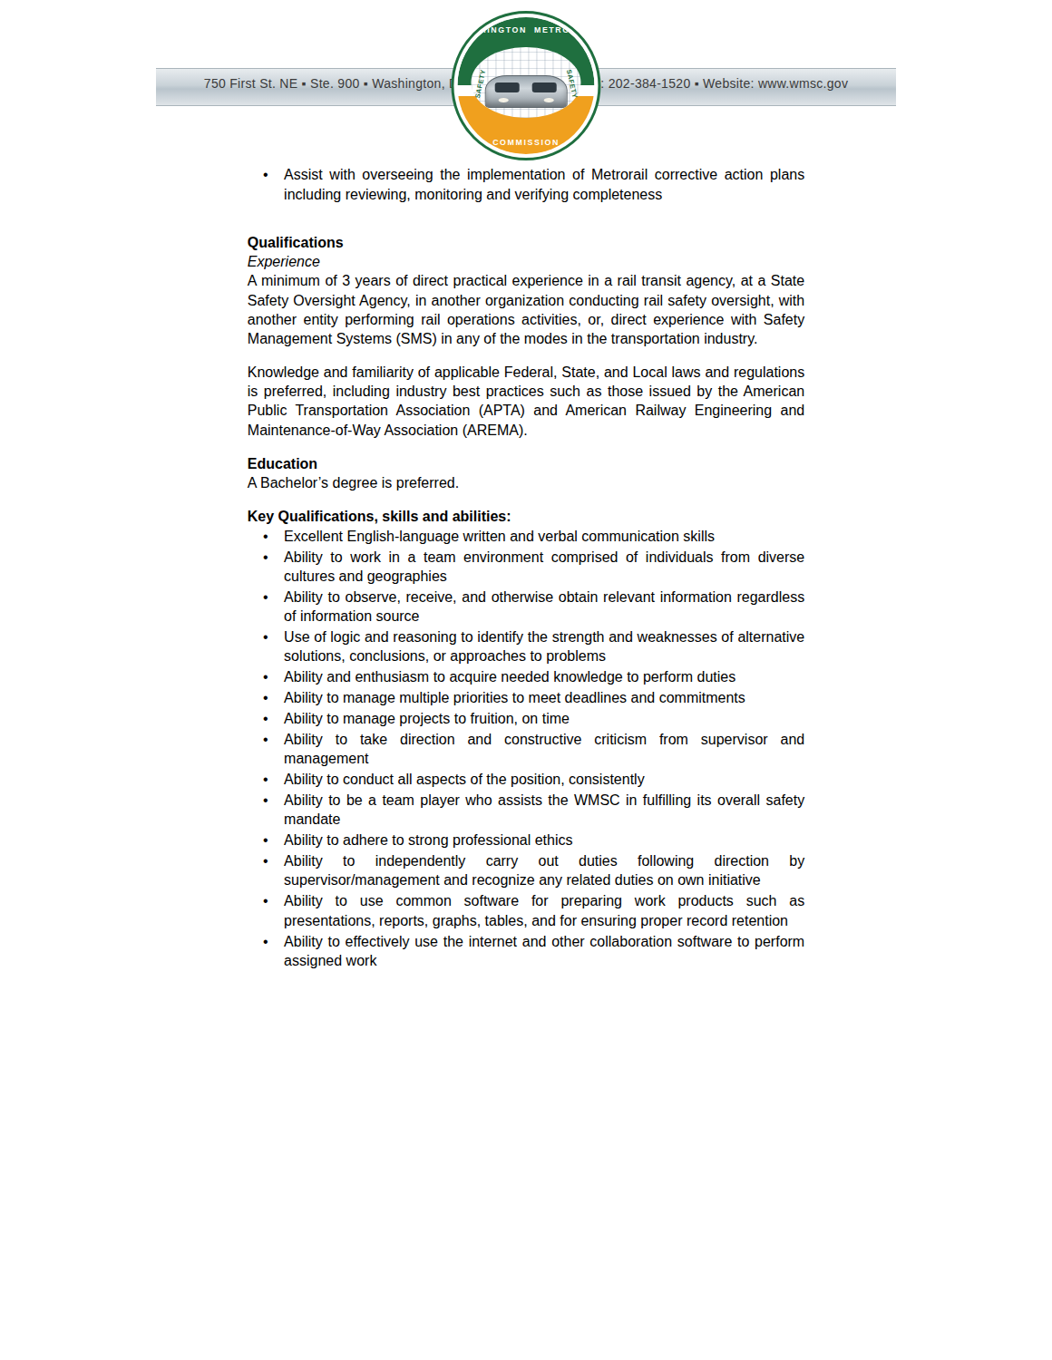750 First St. NE ▪ Ste. 900 ▪ Washington, D.C. 20002
Office: 202-384-1520 ▪ Website: www.wmsc.gov
WASHINGTON METRORAIL
COMMISSION
SAFETY
SAFETY
Assist with overseeing the implementation of Metrorail corrective action plans including reviewing, monitoring and verifying completeness
Qualifications
Experience
A minimum of 3 years of direct practical experience in a rail transit agency, at a State Safety Oversight Agency, in another organization conducting rail safety oversight, with another entity performing rail operations activities, or, direct experience with Safety Management Systems (SMS) in any of the modes in the transportation industry.
Knowledge and familiarity of applicable Federal, State, and Local laws and regulations is preferred, including industry best practices such as those issued by the American Public Transportation Association (APTA) and American Railway Engineering and Maintenance-of-Way Association (AREMA).
Education
A Bachelor’s degree is preferred.
Key Qualifications, skills and abilities:
Excellent English-language written and verbal communication skills
Ability to work in a team environment comprised of individuals from diverse cultures and geographies
Ability to observe, receive, and otherwise obtain relevant information regardless of information source
Use of logic and reasoning to identify the strength and weaknesses of alternative solutions, conclusions, or approaches to problems
Ability and enthusiasm to acquire needed knowledge to perform duties
Ability to manage multiple priorities to meet deadlines and commitments
Ability to manage projects to fruition, on time
Ability to take direction and constructive criticism from supervisor and management
Ability to conduct all aspects of the position, consistently
Ability to be a team player who assists the WMSC in fulfilling its overall safety mandate
Ability to adhere to strong professional ethics
Ability to independently carry out duties following direction by supervisor/management and recognize any related duties on own initiative
Ability to use common software for preparing work products such as presentations, reports, graphs, tables, and for ensuring proper record retention
Ability to effectively use the internet and other collaboration software to perform assigned work